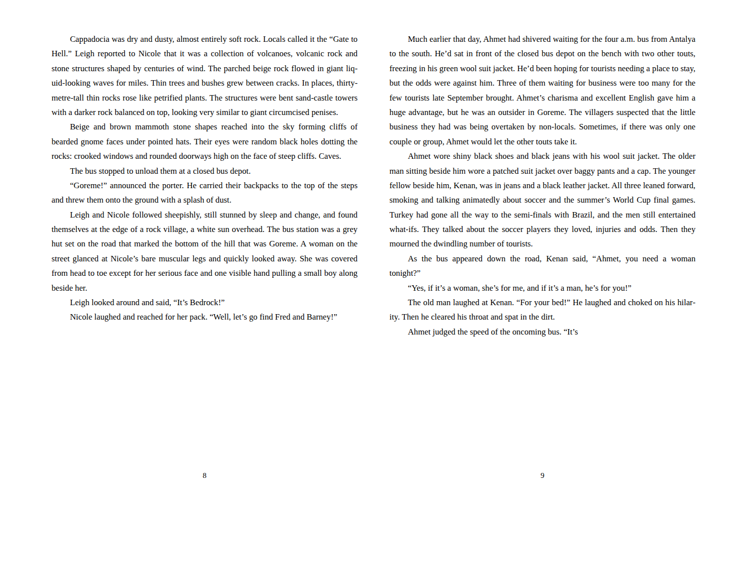Cappadocia was dry and dusty, almost entirely soft rock. Locals called it the “Gate to Hell.” Leigh reported to Nicole that it was a collection of volcanoes, volcanic rock and stone structures shaped by centuries of wind. The parched beige rock flowed in giant liquid-looking waves for miles. Thin trees and bushes grew between cracks. In places, thirty-metre-tall thin rocks rose like petrified plants. The structures were bent sand-castle towers with a darker rock balanced on top, looking very similar to giant circumcised penises.
Beige and brown mammoth stone shapes reached into the sky forming cliffs of bearded gnome faces under pointed hats. Their eyes were random black holes dotting the rocks: crooked windows and rounded doorways high on the face of steep cliffs. Caves.
The bus stopped to unload them at a closed bus depot.
“Goreme!” announced the porter. He carried their backpacks to the top of the steps and threw them onto the ground with a splash of dust.
Leigh and Nicole followed sheepishly, still stunned by sleep and change, and found themselves at the edge of a rock village, a white sun overhead. The bus station was a grey hut set on the road that marked the bottom of the hill that was Goreme. A woman on the street glanced at Nicole’s bare muscular legs and quickly looked away. She was covered from head to toe except for her serious face and one visible hand pulling a small boy along beside her.
Leigh looked around and said, “It’s Bedrock!”
Nicole laughed and reached for her pack. “Well, let’s go find Fred and Barney!”
8
Much earlier that day, Ahmet had shivered waiting for the four a.m. bus from Antalya to the south. He’d sat in front of the closed bus depot on the bench with two other touts, freezing in his green wool suit jacket. He’d been hoping for tourists needing a place to stay, but the odds were against him. Three of them waiting for business were too many for the few tourists late September brought. Ahmet’s charisma and excellent English gave him a huge advantage, but he was an outsider in Goreme. The villagers suspected that the little business they had was being overtaken by non-locals. Sometimes, if there was only one couple or group, Ahmet would let the other touts take it.
Ahmet wore shiny black shoes and black jeans with his wool suit jacket. The older man sitting beside him wore a patched suit jacket over baggy pants and a cap. The younger fellow beside him, Kenan, was in jeans and a black leather jacket. All three leaned forward, smoking and talking animatedly about soccer and the summer’s World Cup final games. Turkey had gone all the way to the semi-finals with Brazil, and the men still entertained what-ifs. They talked about the soccer players they loved, injuries and odds. Then they mourned the dwindling number of tourists.
As the bus appeared down the road, Kenan said, “Ahmet, you need a woman tonight?”
“Yes, if it’s a woman, she’s for me, and if it’s a man, he’s for you!”
The old man laughed at Kenan. “For your bed!” He laughed and choked on his hilarity. Then he cleared his throat and spat in the dirt.
Ahmet judged the speed of the oncoming bus. “It’s
9